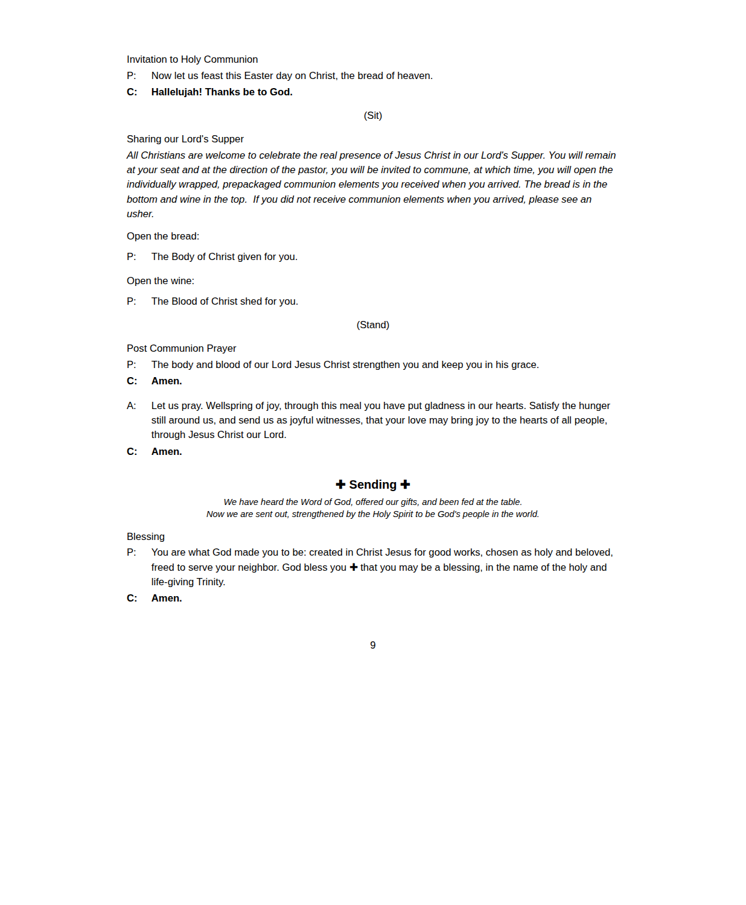Invitation to Holy Communion
P: Now let us feast this Easter day on Christ, the bread of heaven.
C: Hallelujah! Thanks be to God.
(Sit)
Sharing our Lord's Supper
All Christians are welcome to celebrate the real presence of Jesus Christ in our Lord's Supper. You will remain at your seat and at the direction of the pastor, you will be invited to commune, at which time, you will open the individually wrapped, prepackaged communion elements you received when you arrived. The bread is in the bottom and wine in the top. If you did not receive communion elements when you arrived, please see an usher.
Open the bread:
P: The Body of Christ given for you.
Open the wine:
P: The Blood of Christ shed for you.
(Stand)
Post Communion Prayer
P: The body and blood of our Lord Jesus Christ strengthen you and keep you in his grace.
C: Amen.
A: Let us pray. Wellspring of joy, through this meal you have put gladness in our hearts. Satisfy the hunger still around us, and send us as joyful witnesses, that your love may bring joy to the hearts of all people, through Jesus Christ our Lord.
C: Amen.
✚ Sending ✚
We have heard the Word of God, offered our gifts, and been fed at the table.
Now we are sent out, strengthened by the Holy Spirit to be God's people in the world.
Blessing
P: You are what God made you to be: created in Christ Jesus for good works, chosen as holy and beloved, freed to serve your neighbor. God bless you ✚ that you may be a blessing, in the name of the holy and life-giving Trinity.
C: Amen.
9